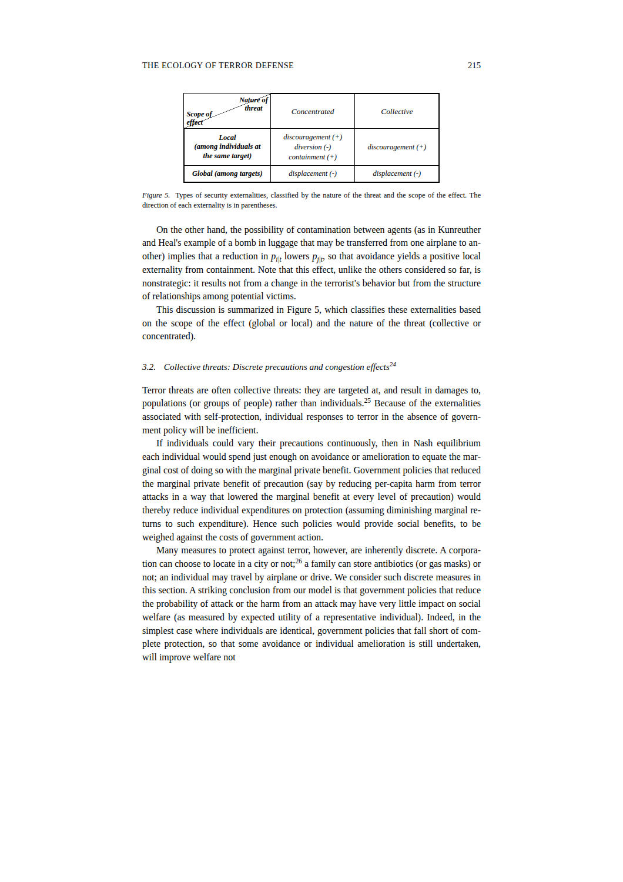The ecology of terror defense 215
| Nature of threat Scope of effect | Concentrated | Collective |
| Local (among individuals at the same target) | discouragement (+) diversion (-) containment (+) | discouragement (+) |
| Global (among targets) | displacement (-) | displacement (-) |
Figure 5. Types of security externalities, classified by the nature of the threat and the scope of the effect. The direction of each externality is in parentheses.
On the other hand, the possibility of contamination between agents (as in Kunreuther and Heal's example of a bomb in luggage that may be transferred from one airplane to another) implies that a reduction in pi|t lowers pj|t, so that avoidance yields a positive local externality from containment. Note that this effect, unlike the others considered so far, is nonstrategic: it results not from a change in the terrorist's behavior but from the structure of relationships among potential victims.
This discussion is summarized in Figure 5, which classifies these externalities based on the scope of the effect (global or local) and the nature of the threat (collective or concentrated).
3.2. Collective threats: Discrete precautions and congestion effects24
Terror threats are often collective threats: they are targeted at, and result in damages to, populations (or groups of people) rather than individuals.25 Because of the externalities associated with self-protection, individual responses to terror in the absence of government policy will be inefficient.
If individuals could vary their precautions continuously, then in Nash equilibrium each individual would spend just enough on avoidance or amelioration to equate the marginal cost of doing so with the marginal private benefit. Government policies that reduced the marginal private benefit of precaution (say by reducing per-capita harm from terror attacks in a way that lowered the marginal benefit at every level of precaution) would thereby reduce individual expenditures on protection (assuming diminishing marginal returns to such expenditure). Hence such policies would provide social benefits, to be weighed against the costs of government action.
Many measures to protect against terror, however, are inherently discrete. A corporation can choose to locate in a city or not;26 a family can store antibiotics (or gas masks) or not; an individual may travel by airplane or drive. We consider such discrete measures in this section. A striking conclusion from our model is that government policies that reduce the probability of attack or the harm from an attack may have very little impact on social welfare (as measured by expected utility of a representative individual). Indeed, in the simplest case where individuals are identical, government policies that fall short of complete protection, so that some avoidance or individual amelioration is still undertaken, will improve welfare not